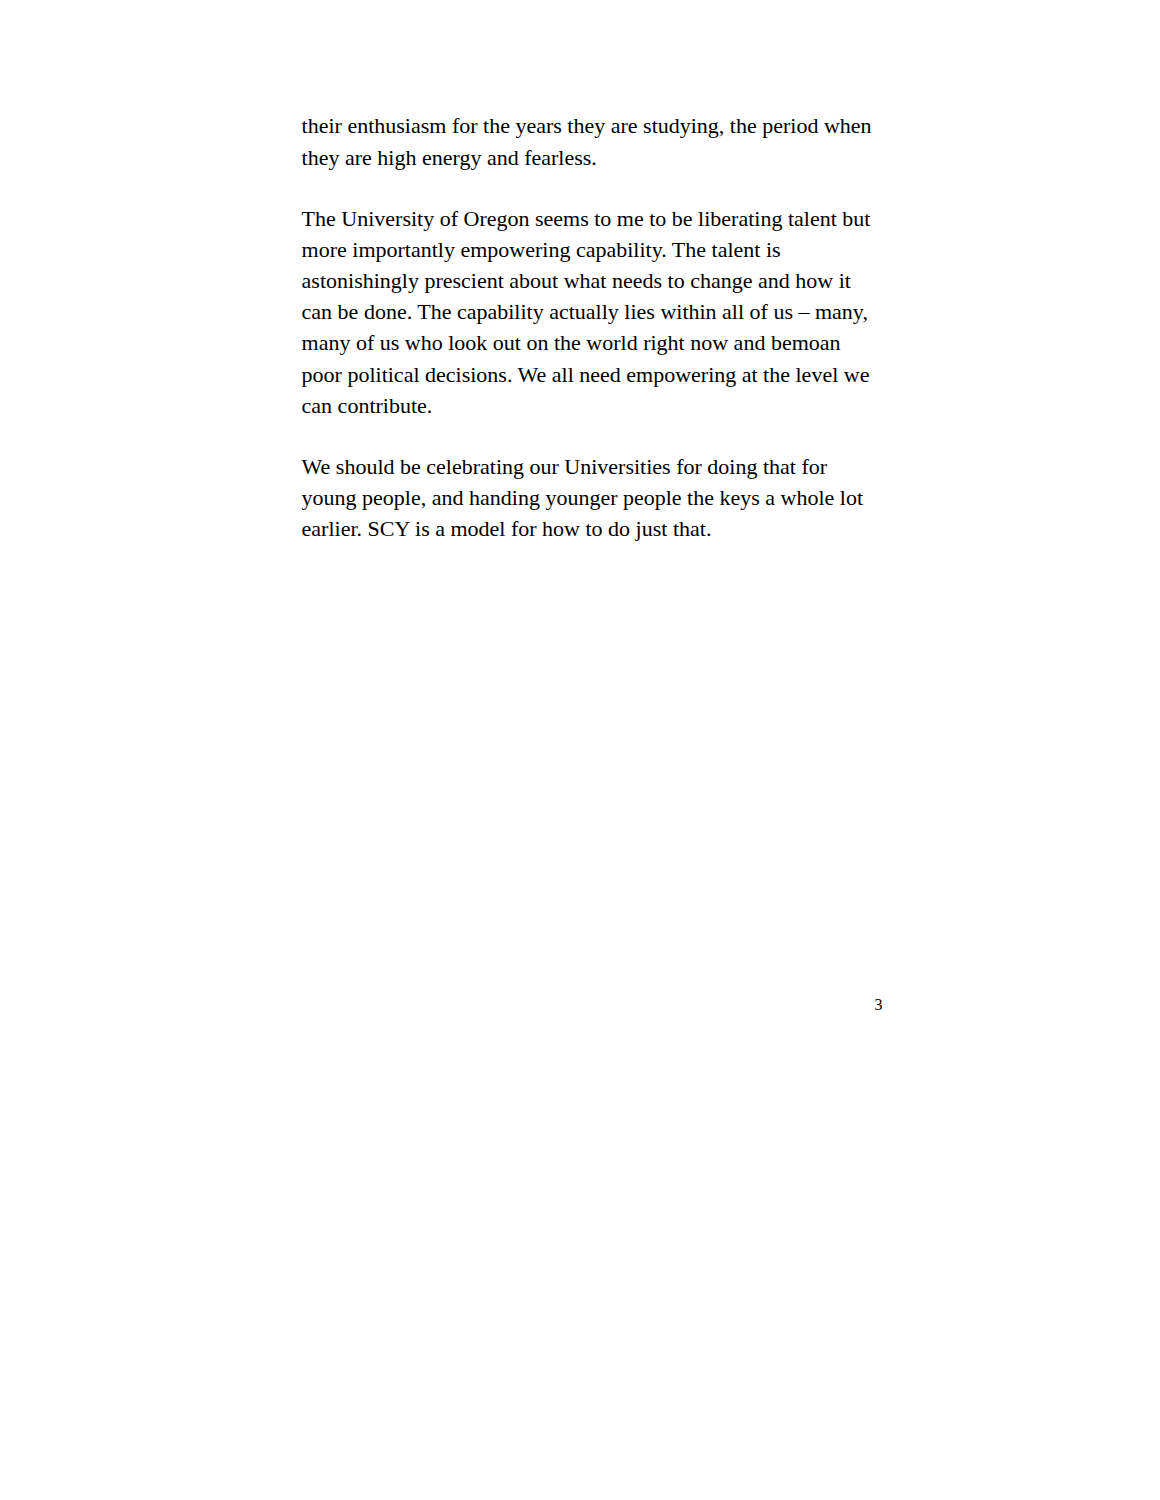their enthusiasm for the years they are studying, the period when they are high energy and fearless.
The University of Oregon seems to me to be liberating talent but more importantly empowering capability. The talent is astonishingly prescient about what needs to change and how it can be done. The capability actually lies within all of us – many, many of us who look out on the world right now and bemoan poor political decisions. We all need empowering at the level we can contribute.
We should be celebrating our Universities for doing that for young people, and handing younger people the keys a whole lot earlier. SCY is a model for how to do just that.
3